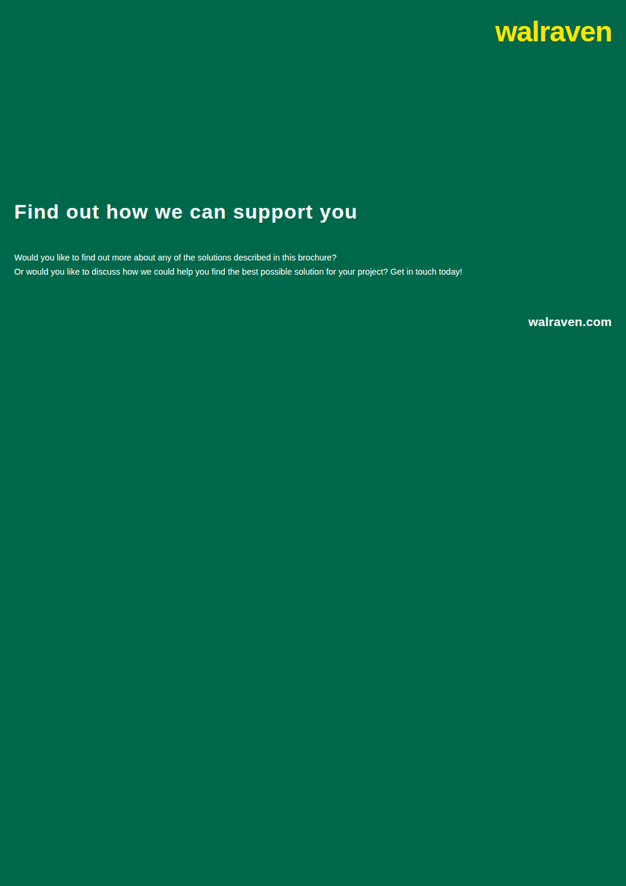walraven
Maxx Heavy Rail System (EN) – 03/2022 – pdf – Full content subject to modifications
Find out how we can support you
Would you like to find out more about any of the solutions described in this brochure?
Or would you like to discuss how we could help you find the best possible solution for your project? Get in touch today!
walraven.com